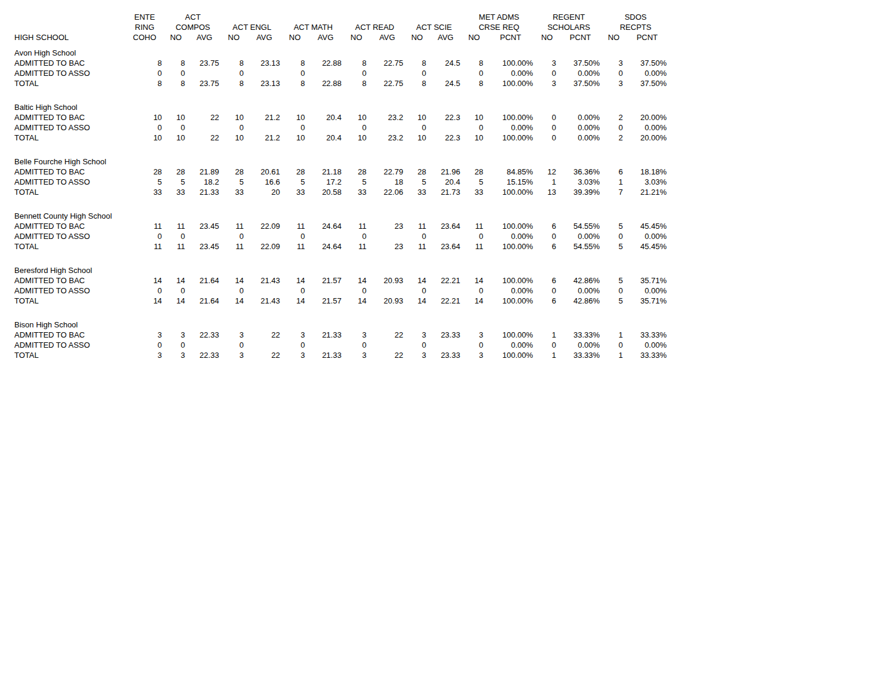| | ENTE | ACT | | | | | MET ADMS | REGENT | SDOS |
| --- | --- | --- | --- | --- | --- | --- | --- | --- | --- |
| | RING | COMPOS | ACT ENGL | ACT MATH | ACT READ | ACT SCIE | CRSE REQ | SCHOLARS | RECPTS |
| HIGH SCHOOL | COHO | NO | AVG | NO | AVG | NO | AVG | NO | AVG | NO | AVG | NO | PCNT | NO | PCNT | NO | PCNT |
| Avon High School |
| ADMITTED TO BAC | 8 | 8 | 23.75 | 8 | 23.13 | 8 | 22.88 | 8 | 22.75 | 8 | 24.5 | 8 | 100.00% | 3 | 37.50% | 3 | 37.50% |
| ADMITTED TO ASSO | 0 | 0 | | 0 | | 0 | | 0 | | 0 | | 0 | 0.00% | 0 | 0.00% | 0 | 0.00% |
| TOTAL | 8 | 8 | 23.75 | 8 | 23.13 | 8 | 22.88 | 8 | 22.75 | 8 | 24.5 | 8 | 100.00% | 3 | 37.50% | 3 | 37.50% |
| Baltic High School |
| ADMITTED TO BAC | 10 | 10 | 22 | 10 | 21.2 | 10 | 20.4 | 10 | 23.2 | 10 | 22.3 | 10 | 100.00% | 0 | 0.00% | 2 | 20.00% |
| ADMITTED TO ASSO | 0 | 0 | | 0 | | 0 | | 0 | | 0 | | 0 | 0.00% | 0 | 0.00% | 0 | 0.00% |
| TOTAL | 10 | 10 | 22 | 10 | 21.2 | 10 | 20.4 | 10 | 23.2 | 10 | 22.3 | 10 | 100.00% | 0 | 0.00% | 2 | 20.00% |
| Belle Fourche High School |
| ADMITTED TO BAC | 28 | 28 | 21.89 | 28 | 20.61 | 28 | 21.18 | 28 | 22.79 | 28 | 21.96 | 28 | 84.85% | 12 | 36.36% | 6 | 18.18% |
| ADMITTED TO ASSO | 5 | 5 | 18.2 | 5 | 16.6 | 5 | 17.2 | 5 | 18 | 5 | 20.4 | 5 | 15.15% | 1 | 3.03% | 1 | 3.03% |
| TOTAL | 33 | 33 | 21.33 | 33 | 20 | 33 | 20.58 | 33 | 22.06 | 33 | 21.73 | 33 | 100.00% | 13 | 39.39% | 7 | 21.21% |
| Bennett County High School |
| ADMITTED TO BAC | 11 | 11 | 23.45 | 11 | 22.09 | 11 | 24.64 | 11 | 23 | 11 | 23.64 | 11 | 100.00% | 6 | 54.55% | 5 | 45.45% |
| ADMITTED TO ASSO | 0 | 0 | | 0 | | 0 | | 0 | | 0 | | 0 | 0.00% | 0 | 0.00% | 0 | 0.00% |
| TOTAL | 11 | 11 | 23.45 | 11 | 22.09 | 11 | 24.64 | 11 | 23 | 11 | 23.64 | 11 | 100.00% | 6 | 54.55% | 5 | 45.45% |
| Beresford High School |
| ADMITTED TO BAC | 14 | 14 | 21.64 | 14 | 21.43 | 14 | 21.57 | 14 | 20.93 | 14 | 22.21 | 14 | 100.00% | 6 | 42.86% | 5 | 35.71% |
| ADMITTED TO ASSO | 0 | 0 | | 0 | | 0 | | 0 | | 0 | | 0 | 0.00% | 0 | 0.00% | 0 | 0.00% |
| TOTAL | 14 | 14 | 21.64 | 14 | 21.43 | 14 | 21.57 | 14 | 20.93 | 14 | 22.21 | 14 | 100.00% | 6 | 42.86% | 5 | 35.71% |
| Bison High School |
| ADMITTED TO BAC | 3 | 3 | 22.33 | 3 | 22 | 3 | 21.33 | 3 | 22 | 3 | 23.33 | 3 | 100.00% | 1 | 33.33% | 1 | 33.33% |
| ADMITTED TO ASSO | 0 | 0 | | 0 | | 0 | | 0 | | 0 | | 0 | 0.00% | 0 | 0.00% | 0 | 0.00% |
| TOTAL | 3 | 3 | 22.33 | 3 | 22 | 3 | 21.33 | 3 | 22 | 3 | 23.33 | 3 | 100.00% | 1 | 33.33% | 1 | 33.33% |